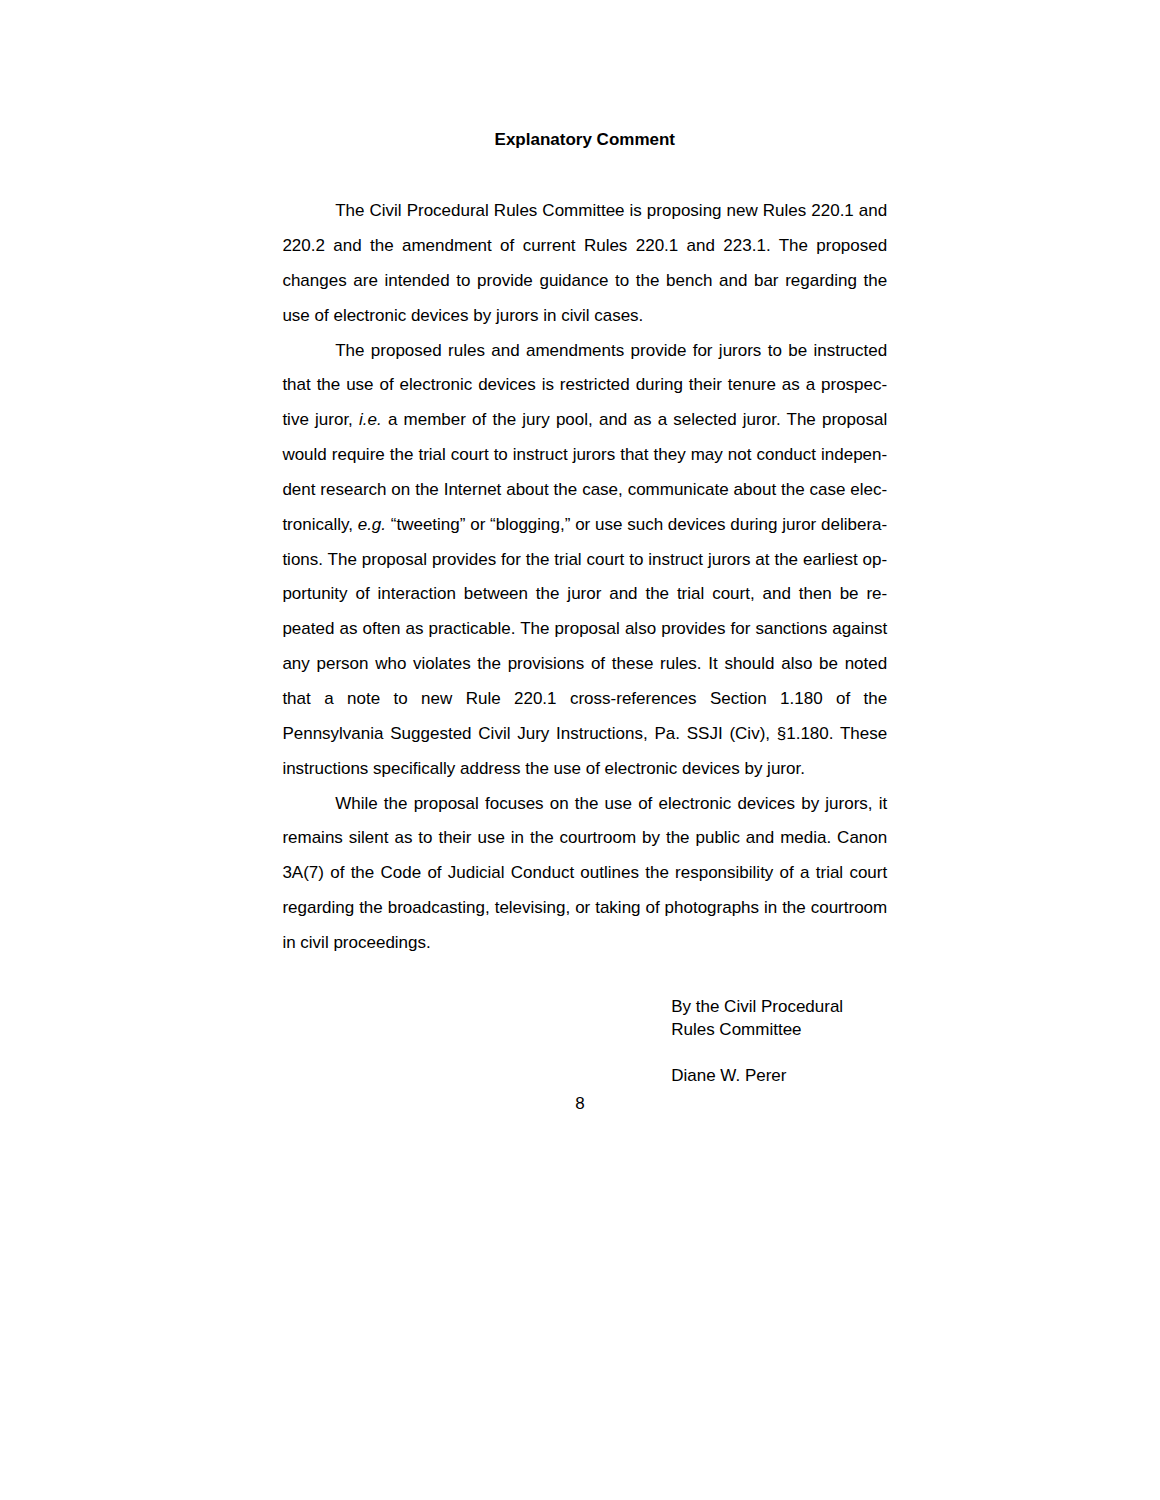Explanatory Comment
The Civil Procedural Rules Committee is proposing new Rules 220.1 and 220.2 and the amendment of current Rules 220.1 and 223.1. The proposed changes are intended to provide guidance to the bench and bar regarding the use of electronic devices by jurors in civil cases.
The proposed rules and amendments provide for jurors to be instructed that the use of electronic devices is restricted during their tenure as a prospective juror, i.e. a member of the jury pool, and as a selected juror. The proposal would require the trial court to instruct jurors that they may not conduct independent research on the Internet about the case, communicate about the case electronically, e.g. “tweeting” or “blogging,” or use such devices during juror deliberations. The proposal provides for the trial court to instruct jurors at the earliest opportunity of interaction between the juror and the trial court, and then be repeated as often as practicable. The proposal also provides for sanctions against any person who violates the provisions of these rules. It should also be noted that a note to new Rule 220.1 cross-references Section 1.180 of the Pennsylvania Suggested Civil Jury Instructions, Pa. SSJI (Civ), §1.180. These instructions specifically address the use of electronic devices by juror.
While the proposal focuses on the use of electronic devices by jurors, it remains silent as to their use in the courtroom by the public and media. Canon 3A(7) of the Code of Judicial Conduct outlines the responsibility of a trial court regarding the broadcasting, televising, or taking of photographs in the courtroom in civil proceedings.
By the Civil Procedural
Rules Committee
Diane W. Perer
8